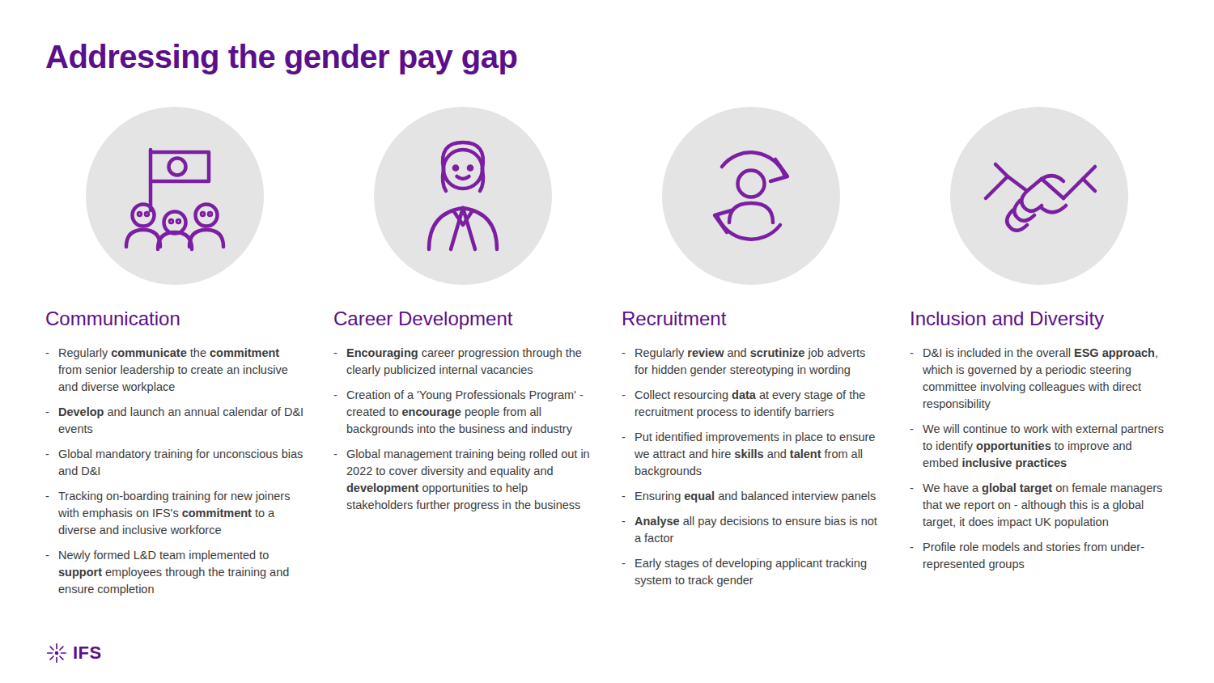Addressing the gender pay gap
Communication
Regularly communicate the commitment from senior leadership to create an inclusive and diverse workplace
Develop and launch an annual calendar of D&I events
Global mandatory training for unconscious bias and D&I
Tracking on-boarding training for new joiners with emphasis on IFS's commitment to a diverse and inclusive workforce
Newly formed L&D team implemented to support employees through the training and ensure completion
Career Development
Encouraging career progression through the clearly publicized internal vacancies
Creation of a 'Young Professionals Program' - created to encourage people from all backgrounds into the business and industry
Global management training being rolled out in 2022 to cover diversity and equality and development opportunities to help stakeholders further progress in the business
Recruitment
Regularly review and scrutinize job adverts for hidden gender stereotyping in wording
Collect resourcing data at every stage of the recruitment process to identify barriers
Put identified improvements in place to ensure we attract and hire skills and talent from all backgrounds
Ensuring equal and balanced interview panels
Analyse all pay decisions to ensure bias is not a factor
Early stages of developing applicant tracking system to track gender
Inclusion and Diversity
D&I is included in the overall ESG approach, which is governed by a periodic steering committee involving colleagues with direct responsibility
We will continue to work with external partners to identify opportunities to improve and embed inclusive practices
We have a global target on female managers that we report on - although this is a global target, it does impact UK population
Profile role models and stories from under-represented groups
IFS